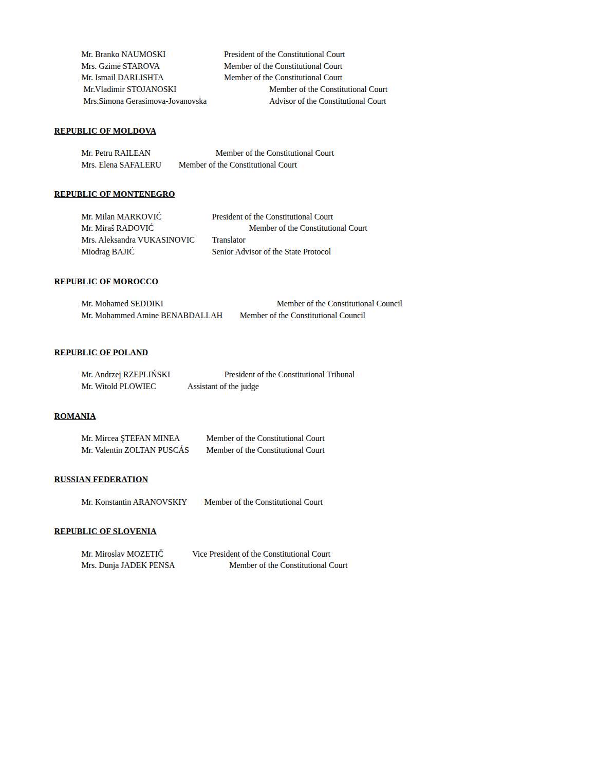| Mr. Branko NAUMOSKI | President of the Constitutional Court |
| Mrs. Gzime STAROVA | Member of the Constitutional Court |
| Mr. Ismail DARLISHTA | Member of the Constitutional Court |
| Mr.Vladimir STOJANOSKI | Member of the Constitutional Court |
| Mrs.Simona Gerasimova-Jovanovska | Advisor of the Constitutional Court |
REPUBLIC OF MOLDOVA
| Mr. Petru RAILEAN | Member of the Constitutional Court |
| Mrs. Elena SAFALERU | Member of the Constitutional Court |
REPUBLIC OF MONTENEGRO
| Mr. Milan MARKOVIĆ | President of the Constitutional Court |
| Mr. Miraš RADOVIĆ | Member of the Constitutional Court |
| Mrs. Aleksandra VUKASINOVIC | Translator |
| Miodrag BAJIĆ | Senior Advisor of the State Protocol |
REPUBLIC OF MOROCCO
| Mr. Mohamed SEDDIKI | Member of the Constitutional Council |
| Mr. Mohammed Amine BENABDALLAH | Member of the Constitutional Council |
REPUBLIC OF POLAND
| Mr. Andrzej RZEPLIŃSKI | President of the Constitutional Tribunal |
| Mr. Witold PLOWIEC | Assistant of the judge |
ROMANIA
| Mr. Mircea ŞTEFAN MINEA | Member of the Constitutional Court |
| Mr. Valentin ZOLTAN PUSCÁS | Member of the Constitutional Court |
RUSSIAN FEDERATION
| Mr. Konstantin ARANOVSKIY | Member of the Constitutional Court |
REPUBLIC OF SLOVENIA
| Mr. Miroslav MOZETIČ | Vice President of the Constitutional Court |
| Mrs. Dunja JADEK PENSA | Member of the Constitutional Court |